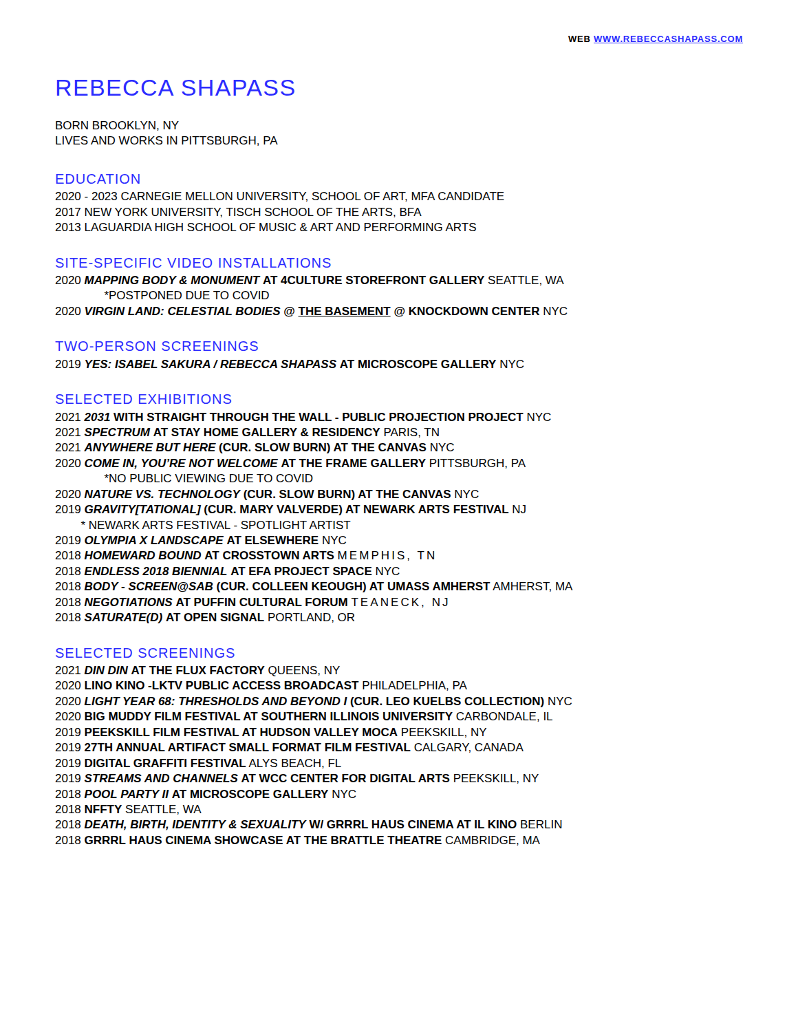WEB WWW.REBECCASHAPASS.COM
REBECCA SHAPASS
BORN BROOKLYN, NY
LIVES AND WORKS IN PITTSBURGH, PA
EDUCATION
2020 - 2023 CARNEGIE MELLON UNIVERSITY, SCHOOL OF ART, MFA CANDIDATE
2017 NEW YORK UNIVERSITY, TISCH SCHOOL OF THE ARTS, BFA
2013 LAGUARDIA HIGH SCHOOL OF MUSIC & ART AND PERFORMING ARTS
SITE-SPECIFIC VIDEO INSTALLATIONS
2020 MAPPING BODY & MONUMENT AT 4CULTURE STOREFRONT GALLERY SEATTLE, WA *POSTPONED DUE TO COVID
2020 VIRGIN LAND: CELESTIAL BODIES @ THE BASEMENT @ KNOCKDOWN CENTER NYC
TWO-PERSON SCREENINGS
2019 YES: ISABEL SAKURA / REBECCA SHAPASS AT MICROSCOPE GALLERY NYC
SELECTED EXHIBITIONS
2021 2031 WITH STRAIGHT THROUGH THE WALL - PUBLIC PROJECTION PROJECT NYC
2021 SPECTRUM AT STAY HOME GALLERY & RESIDENCY PARIS, TN
2021 ANYWHERE BUT HERE (CUR. SLOW BURN) AT THE CANVAS NYC
2020 COME IN, YOU’RE NOT WELCOME AT THE FRAME GALLERY PITTSBURGH, PA *NO PUBLIC VIEWING DUE TO COVID
2020 NATURE VS. TECHNOLOGY (CUR. SLOW BURN) AT THE CANVAS NYC
2019 GRAVITY[TATIONAL] (CUR. MARY VALVERDE) AT NEWARK ARTS FESTIVAL NJ * NEWARK ARTS FESTIVAL - SPOTLIGHT ARTIST
2019 OLYMPIA X LANDSCAPE AT ELSEWHERE NYC
2018 HOMEWARD BOUND AT CROSSTOWN ARTS MEMPHIS, TN
2018 ENDLESS 2018 BIENNIAL AT EFA PROJECT SPACE NYC
2018 BODY - SCREEN@SAB (CUR. COLLEEN KEOUGH) AT UMASS AMHERST AMHERST, MA
2018 NEGOTIATIONS AT PUFFIN CULTURAL FORUM TEANECK, NJ
2018 SATURATE(D) AT OPEN SIGNAL PORTLAND, OR
SELECTED SCREENINGS
2021 DIN DIN AT THE FLUX FACTORY QUEENS, NY
2020 LINO KINO -LKTV PUBLIC ACCESS BROADCAST PHILADELPHIA, PA
2020 LIGHT YEAR 68: THRESHOLDS AND BEYOND I (CUR. LEO KUELBS COLLECTION) NYC
2020 BIG MUDDY FILM FESTIVAL AT SOUTHERN ILLINOIS UNIVERSITY CARBONDALE, IL
2019 PEEKSKILL FILM FESTIVAL AT HUDSON VALLEY MOCA PEEKSKILL, NY
2019 27TH ANNUAL ARTIFACT SMALL FORMAT FILM FESTIVAL CALGARY, CANADA
2019 DIGITAL GRAFFITI FESTIVAL ALYS BEACH, FL
2019 STREAMS AND CHANNELS AT WCC CENTER FOR DIGITAL ARTS PEEKSKILL, NY
2018 POOL PARTY II AT MICROSCOPE GALLERY NYC
2018 NFFTY SEATTLE, WA
2018 DEATH, BIRTH, IDENTITY & SEXUALITY W/ GRRRL HAUS CINEMA AT IL KINO BERLIN
2018 GRRRL HAUS CINEMA SHOWCASE AT THE BRATTLE THEATRE CAMBRIDGE, MA